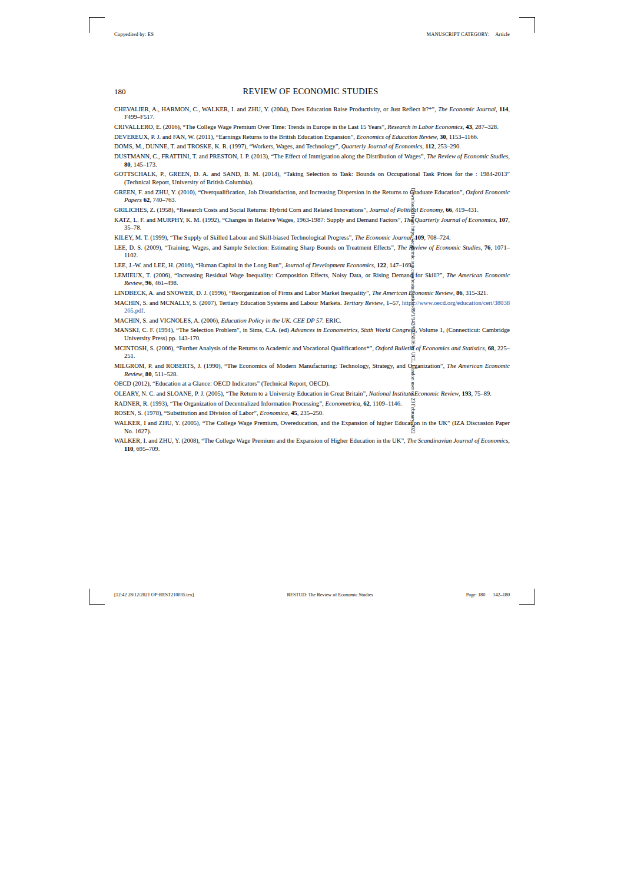Copyedited by: ES
MANUSCRIPT CATEGORY: Article
180
REVIEW OF ECONOMIC STUDIES
CHEVALIER, A., HARMON, C., WALKER, I. and ZHU, Y. (2004), Does Education Raise Productivity, or Just Reflect It?*”, The Economic Journal, 114, F499–F517.
CRIVALLERO, E. (2016), “The College Wage Premium Over Time: Trends in Europe in the Last 15 Years”, Research in Labor Economics, 43, 287–328.
DEVEREUX, P. J. and FAN, W. (2011), “Earnings Returns to the British Education Expansion”, Economics of Education Review, 30, 1153–1166.
DOMS, M., DUNNE, T. and TROSKE, K. R. (1997), “Workers, Wages, and Technology”, Quarterly Journal of Economics, 112, 253–290.
DUSTMANN, C., FRATTINI, T. and PRESTON, I. P. (2013), “The Effect of Immigration along the Distribution of Wages”, The Review of Economic Studies, 80, 145–173.
GOTTSCHALK, P., GREEN, D. A. and SAND, B. M. (2014), “Taking Selection to Task: Bounds on Occupational Task Prices for the : 1984-2013” (Technical Report, University of British Columbia).
GREEN, F. and ZHU, Y. (2010), “Overqualification, Job Dissatisfaction, and Increasing Dispersion in the Returns to Graduate Education”, Oxford Economic Papers 62, 740–763.
GRILICHES, Z. (1958), “Research Costs and Social Returns: Hybrid Corn and Related Innovations”, Journal of Political Economy, 66, 419–431.
KATZ, L. F. and MURPHY, K. M. (1992), “Changes in Relative Wages, 1963-1987: Supply and Demand Factors”, The Quarterly Journal of Economics, 107, 35–78.
KILEY, M. T. (1999), “The Supply of Skilled Labour and Skill-biased Technological Progress”, The Economic Journal, 109, 708–724.
LEE, D. S. (2009), “Training, Wages, and Sample Selection: Estimating Sharp Bounds on Treatment Effects”, The Review of Economic Studies, 76, 1071–1102.
LEE, J.-W. and LEE, H. (2016), “Human Capital in the Long Run”, Journal of Development Economics, 122, 147–169.
LEMIEUX, T. (2006), “Increasing Residual Wage Inequality: Composition Effects, Noisy Data, or Rising Demand for Skill?”, The American Economic Review, 96, 461–498.
LINDBECK, A. and SNOWER, D. J. (1996), “Reorganization of Firms and Labor Market Inequality”, The American Economic Review, 86, 315-321.
MACHIN, S. and MCNALLY, S. (2007), Tertiary Education Systems and Labour Markets. Tertiary Review, 1–57, https://www.oecd.org/education/ceri/38038265.pdf.
MACHIN, S. and VIGNOLES, A. (2006), Education Policy in the UK. CEE DP 57. ERIC.
MANSKI, C. F. (1994), “The Selection Problem”, in Sims, C.A. (ed) Advances in Econometrics, Sixth World Congress, Volume 1, (Connecticut: Cambridge University Press) pp. 143-170.
MCINTOSH, S. (2006), “Further Analysis of the Returns to Academic and Vocational Qualifications*”, Oxford Bulletin of Economics and Statistics, 68, 225–251.
MILGROM, P. and ROBERTS, J. (1990), “The Economics of Modern Manufacturing: Technology, Strategy, and Organization”, The American Economic Review, 80, 511–528.
OECD (2012), “Education at a Glance: OECD Indicators” (Technical Report, OECD).
OLEARY, N. C. and SLOANE, P. J. (2005), “The Return to a University Education in Great Britain”, National Institute Economic Review, 193, 75–89.
RADNER, R. (1993), “The Organization of Decentralized Information Processing”, Econometrica, 62, 1109–1146.
ROSEN, S. (1978), “Substitution and Division of Labor”, Economica, 45, 235–250.
WALKER, I and ZHU, Y. (2005), “The College Wage Premium, Overeducation, and the Expansion of higher Education in the UK” (IZA Discussion Paper No. 1627).
WALKER, I. and ZHU, Y. (2008), “The College Wage Premium and the Expansion of Higher Education in the UK”, The Scandinavian Journal of Economics, 110, 695–709.
Downloaded from https://academic.oup.com/restud/article/89/1/142/6325036 by UCL, London user on 23 February 2022
[12:42 28/12/2021 OP-REST210035.tex]
RESTUD: The Review of Economic Studies
Page: 180 142–180